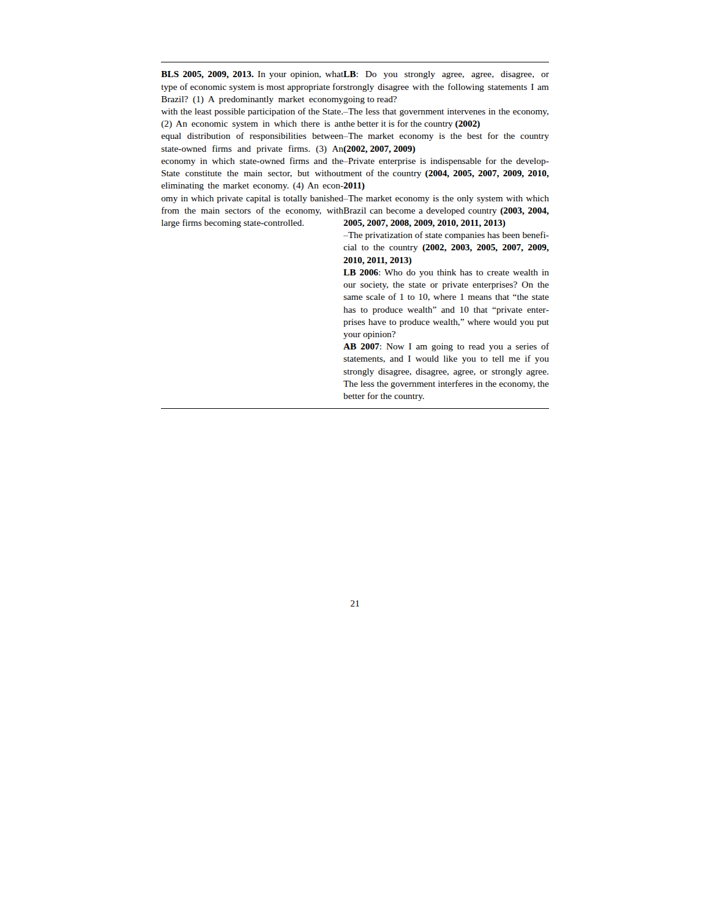| BLS 2005, 2009, 2013. In your opinion, what type of economic system is most appropriate for Brazil? (1) A predominantly market economy with the least possible participation of the State. (2) An economic system in which there is an equal distribution of responsibilities between state-owned firms and private firms. (3) An economy in which state-owned firms and the State constitute the main sector, but without eliminating the market economy. (4) An economy in which private capital is totally banished from the main sectors of the economy, with large firms becoming state-controlled. | LB : Do you strongly agree, agree, disagree, or strongly disagree with the following statements I am going to read? –The less that government intervenes in the economy, the better it is for the country (2002) –The market economy is the best for the country (2002, 2007, 2009) –Private enterprise is indispensable for the development of the country (2004, 2005, 2007, 2009, 2010, 2011) –The market economy is the only system with which Brazil can become a developed country (2003, 2004, 2005, 2007, 2008, 2009, 2010, 2011, 2013) –The privatization of state companies has been beneficial to the country (2002, 2003, 2005, 2007, 2009, 2010, 2011, 2013) LB 2006 : Who do you think has to create wealth in our society, the state or private enterprises? On the same scale of 1 to 10, where 1 means that “the state has to produce wealth” and 10 that “private enterprises have to produce wealth,” where would you put your opinion? AB 2007 : Now I am going to read you a series of statements, and I would like you to tell me if you strongly disagree, disagree, agree, or strongly agree. The less the government interferes in the economy, the better for the country. |
21